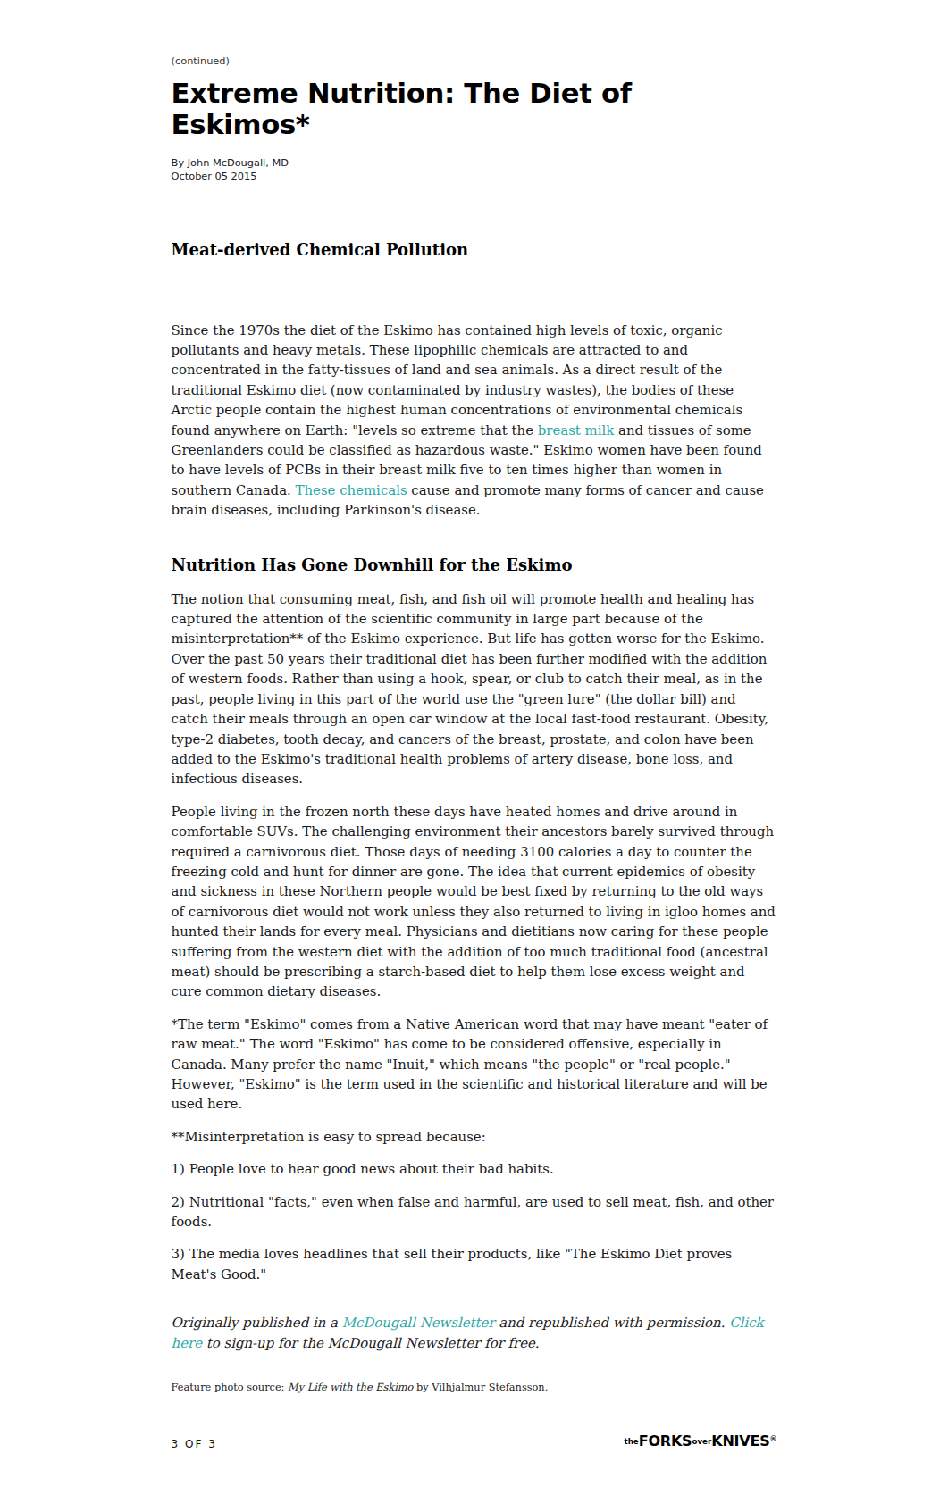(continued)
Extreme Nutrition: The Diet of Eskimos*
By John McDougall, MD
October 05 2015
Meat-derived Chemical Pollution
Since the 1970s the diet of the Eskimo has contained high levels of toxic, organic pollutants and heavy metals. These lipophilic chemicals are attracted to and concentrated in the fatty-tissues of land and sea animals. As a direct result of the traditional Eskimo diet (now contaminated by industry wastes), the bodies of these Arctic people contain the highest human concentrations of environmental chemicals found anywhere on Earth: "levels so extreme that the breast milk and tissues of some Greenlanders could be classified as hazardous waste." Eskimo women have been found to have levels of PCBs in their breast milk five to ten times higher than women in southern Canada. These chemicals cause and promote many forms of cancer and cause brain diseases, including Parkinson's disease.
Nutrition Has Gone Downhill for the Eskimo
The notion that consuming meat, fish, and fish oil will promote health and healing has captured the attention of the scientific community in large part because of the misinterpretation** of the Eskimo experience. But life has gotten worse for the Eskimo. Over the past 50 years their traditional diet has been further modified with the addition of western foods. Rather than using a hook, spear, or club to catch their meal, as in the past, people living in this part of the world use the "green lure" (the dollar bill) and catch their meals through an open car window at the local fast-food restaurant. Obesity, type-2 diabetes, tooth decay, and cancers of the breast, prostate, and colon have been added to the Eskimo's traditional health problems of artery disease, bone loss, and infectious diseases.
People living in the frozen north these days have heated homes and drive around in comfortable SUVs. The challenging environment their ancestors barely survived through required a carnivorous diet. Those days of needing 3100 calories a day to counter the freezing cold and hunt for dinner are gone. The idea that current epidemics of obesity and sickness in these Northern people would be best fixed by returning to the old ways of carnivorous diet would not work unless they also returned to living in igloo homes and hunted their lands for every meal. Physicians and dietitians now caring for these people suffering from the western diet with the addition of too much traditional food (ancestral meat) should be prescribing a starch-based diet to help them lose excess weight and cure common dietary diseases.
*The term "Eskimo" comes from a Native American word that may have meant "eater of raw meat." The word "Eskimo" has come to be considered offensive, especially in Canada. Many prefer the name "Inuit," which means "the people" or "real people." However, "Eskimo" is the term used in the scientific and historical literature and will be used here.
**Misinterpretation is easy to spread because:
1) People love to hear good news about their bad habits.
2) Nutritional "facts," even when false and harmful, are used to sell meat, fish, and other foods.
3) The media loves headlines that sell their products, like "The Eskimo Diet proves Meat's Good."
Originally published in a McDougall Newsletter and republished with permission. Click here to sign-up for the McDougall Newsletter for free.
Feature photo source: My Life with the Eskimo by Vilhjalmur Stefansson.
3 OF 3
the FORKSover KNIVES®